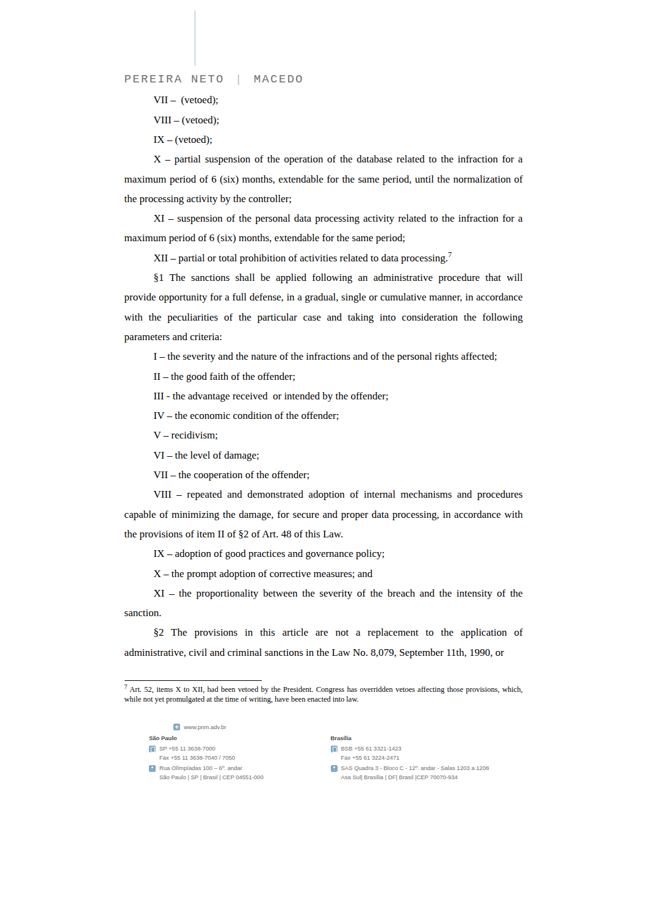PEREIRA NETO | MACEDO
VII – (vetoed);
VIII – (vetoed);
IX – (vetoed);
X – partial suspension of the operation of the database related to the infraction for a maximum period of 6 (six) months, extendable for the same period, until the normalization of the processing activity by the controller;
XI – suspension of the personal data processing activity related to the infraction for a maximum period of 6 (six) months, extendable for the same period;
XII – partial or total prohibition of activities related to data processing.7
§1 The sanctions shall be applied following an administrative procedure that will provide opportunity for a full defense, in a gradual, single or cumulative manner, in accordance with the peculiarities of the particular case and taking into consideration the following parameters and criteria:
I – the severity and the nature of the infractions and of the personal rights affected;
II – the good faith of the offender;
III - the advantage received or intended by the offender;
IV – the economic condition of the offender;
V – recidivism;
VI – the level of damage;
VII – the cooperation of the offender;
VIII – repeated and demonstrated adoption of internal mechanisms and procedures capable of minimizing the damage, for secure and proper data processing, in accordance with the provisions of item II of §2 of Art. 48 of this Law.
IX – adoption of good practices and governance policy;
X – the prompt adoption of corrective measures; and
XI – the proportionality between the severity of the breach and the intensity of the sanction.
§2 The provisions in this article are not a replacement to the application of administrative, civil and criminal sanctions in the Law No. 8,079, September 11th, 1990, or
7 Art. 52, items X to XII, had been vetoed by the President. Congress has overridden vetoes affecting those provisions, which, while not yet promulgated at the time of writing, have been enacted into law.
www.pnm.adv.br
São Paulo
SP +55 11 3638-7000 Fax +55 11 3638-7040 / 7050
Rua Olímpíadas 100 – 6º. andar São Paulo | SP | Brasil | CEP 04551-000
Brasília
BSB +55 61 3321-1423 Fax +55 61 3224-2471
SAS Quadra 3 - Bloco C - 12º. andar - Salas 1203 a 1208 Asa Sul| Brasília | DF| Brasil |CEP 70070-934